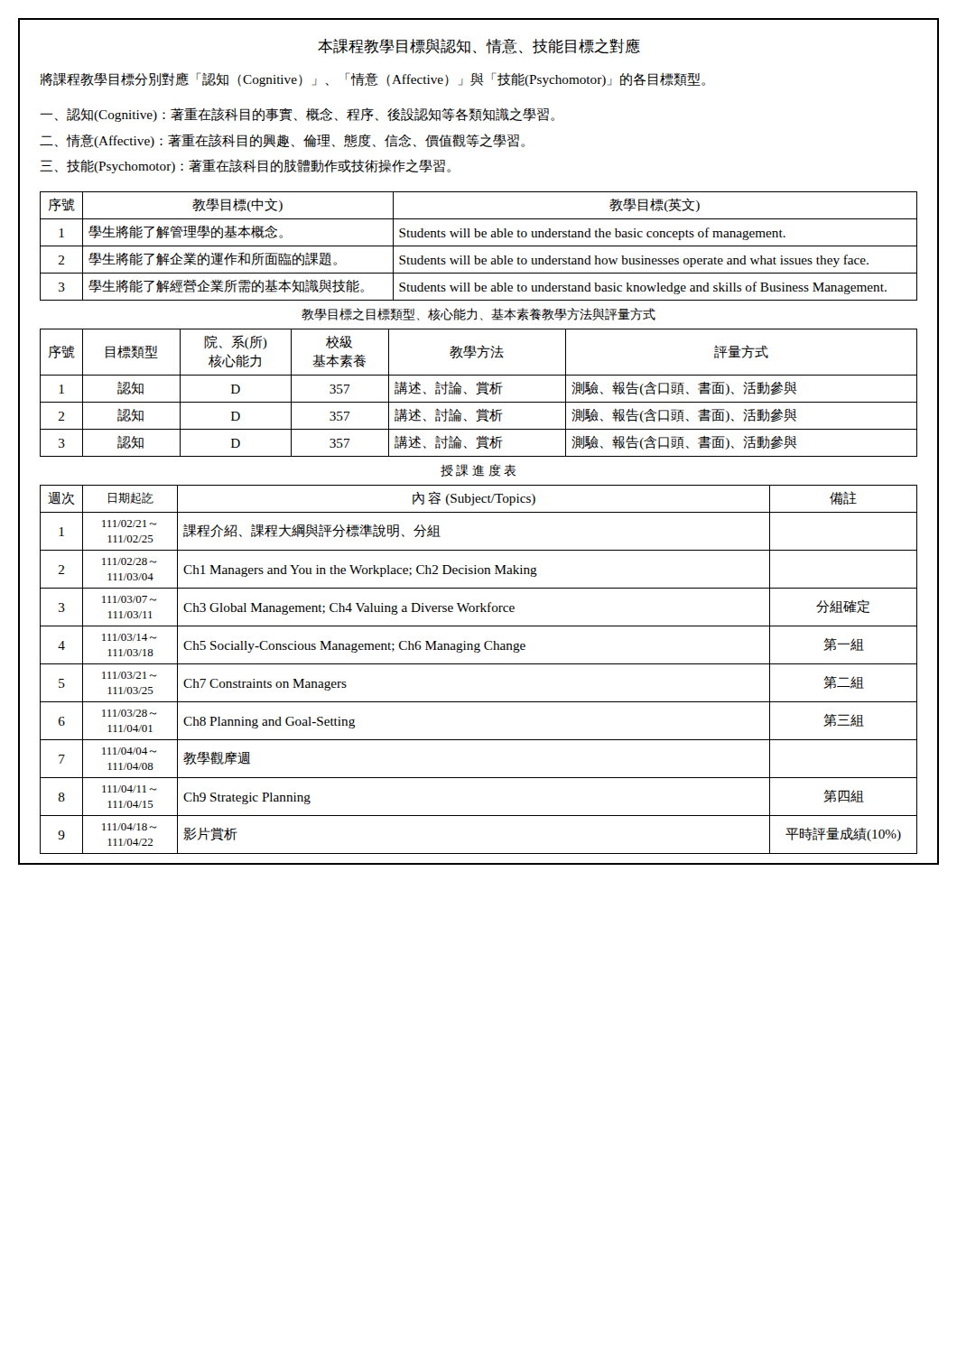本課程教學目標與認知、情意、技能目標之對應
將課程教學目標分別對應「認知（Cognitive）」、「情意（Affective）」與「技能(Psychomotor)」的各目標類型。
一、認知(Cognitive)：著重在該科目的事實、概念、程序、後設認知等各類知識之學習。
二、情意(Affective)：著重在該科目的興趣、倫理、態度、信念、價值觀等之學習。
三、技能(Psychomotor)：著重在該科目的肢體動作或技術操作之學習。
| 序號 | 教學目標(中文) | 教學目標(英文) |
| --- | --- | --- |
| 1 | 學生將能了解管理學的基本概念。 | Students will be able to understand the basic concepts of management. |
| 2 | 學生將能了解企業的運作和所面臨的課題。 | Students will be able to understand how businesses operate and what issues they face. |
| 3 | 學生將能了解經營企業所需的基本知識與技能。 | Students will be able to understand basic knowledge and skills of Business Management. |
教學目標之目標類型、核心能力、基本素養教學方法與評量方式
| 序號 | 目標類型 | 院、系(所) 核心能力 | 校級 基本素養 | 教學方法 | 評量方式 |
| --- | --- | --- | --- | --- | --- |
| 1 | 認知 | D | 357 | 講述、討論、賞析 | 測驗、報告(含口頭、書面)、活動參與 |
| 2 | 認知 | D | 357 | 講述、討論、賞析 | 測驗、報告(含口頭、書面)、活動參與 |
| 3 | 認知 | D | 357 | 講述、討論、賞析 | 測驗、報告(含口頭、書面)、活動參與 |
授 課 進 度 表
| 週次 | 日期起訖 | 內 容 (Subject/Topics) | 備註 |
| --- | --- | --- | --- |
| 1 | 111/02/21～ 111/02/25 | 課程介紹、課程大綱與評分標準說明、分組 | |
| 2 | 111/02/28～ 111/03/04 | Ch1 Managers and You in the Workplace; Ch2 Decision Making | |
| 3 | 111/03/07～ 111/03/11 | Ch3 Global Management; Ch4 Valuing a Diverse Workforce | 分組確定 |
| 4 | 111/03/14～ 111/03/18 | Ch5 Socially-Conscious Management; Ch6 Managing Change | 第一組 |
| 5 | 111/03/21～ 111/03/25 | Ch7 Constraints on Managers | 第二組 |
| 6 | 111/03/28～ 111/04/01 | Ch8 Planning and Goal-Setting | 第三組 |
| 7 | 111/04/04～ 111/04/08 | 教學觀摩週 | |
| 8 | 111/04/11～ 111/04/15 | Ch9 Strategic Planning | 第四組 |
| 9 | 111/04/18～ 111/04/22 | 影片賞析 | 平時評量成績(10%) |